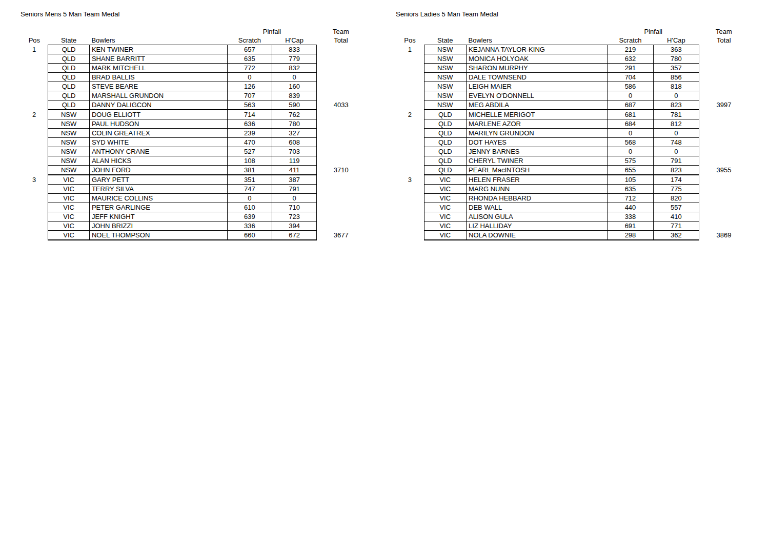| Seniors Mens 5 Man Team Medal / / / / Pinfall / Team / / --- / --- / --- / --- / --- / / Pos / State / Bowlers / Scratch / H'Cap / Total / / 1 / QLD / KEN TWINER / 657 / 833 / / / / QLD / SHANE BARRITT / 635 / 779 / / / / QLD / MARK MITCHELL / 772 / 832 / / / / QLD / BRAD BALLIS / 0 / 0 / / / / QLD / STEVE BEARE / 126 / 160 / / / / QLD / MARSHALL GRUNDON / 707 / 839 / / / / QLD / DANNY DALIGCON / 563 / 590 / 4033 / / 2 / NSW / DOUG ELLIOTT / 714 / 762 / / / / NSW / PAUL HUDSON / 636 / 780 / / / / NSW / COLIN GREATREX / 239 / 327 / / / / NSW / SYD WHITE / 470 / 608 / / / / NSW / ANTHONY CRANE / 527 / 703 / / / / NSW / ALAN HICKS / 108 / 119 / / / / NSW / JOHN FORD / 381 / 411 / 3710 / / 3 / VIC / GARY PETT / 351 / 387 / / / / VIC / TERRY SILVA / 747 / 791 / / / / VIC / MAURICE COLLINS / 0 / 0 / / / / VIC / PETER GARLINGE / 610 / 710 / / / / VIC / JEFF KNIGHT / 639 / 723 / / / / VIC / JOHN BRIZZI / 336 / 394 / / / / VIC / NOEL THOMPSON / 660 / 672 / 3677 / | | Seniors Ladies 5 Man Team Medal / / / / Pinfall / Team / / --- / --- / --- / --- / --- / / Pos / State / Bowlers / Scratch / H'Cap / Total / / 1 / NSW / KEJANNA TAYLOR-KING / 219 / 363 / / / / NSW / MONICA HOLYOAK / 632 / 780 / / / / NSW / SHARON MURPHY / 291 / 357 / / / / NSW / DALE TOWNSEND / 704 / 856 / / / / NSW / LEIGH MAIER / 586 / 818 / / / / NSW / EVELYN O'DONNELL / 0 / 0 / / / / NSW / MEG ABDILA / 687 / 823 / 3997 / / 2 / QLD / MICHELLE MERIGOT / 681 / 781 / / / / QLD / MARLENE AZOR / 684 / 812 / / / / QLD / MARILYN GRUNDON / 0 / 0 / / / / QLD / DOT HAYES / 568 / 748 / / / / QLD / JENNY BARNES / 0 / 0 / / / / QLD / CHERYL TWINER / 575 / 791 / / / / QLD / PEARL MacINTOSH / 655 / 823 / 3955 / / 3 / VIC / HELEN FRASER / 105 / 174 / / / / VIC / MARG NUNN / 635 / 775 / / / / VIC / RHONDA HEBBARD / 712 / 820 / / / / VIC / DEB WALL / 440 / 557 / / / / VIC / ALISON GULA / 338 / 410 / / / / VIC / LIZ HALLIDAY / 691 / 771 / / / / VIC / NOLA DOWNIE / 298 / 362 / 3869 / |